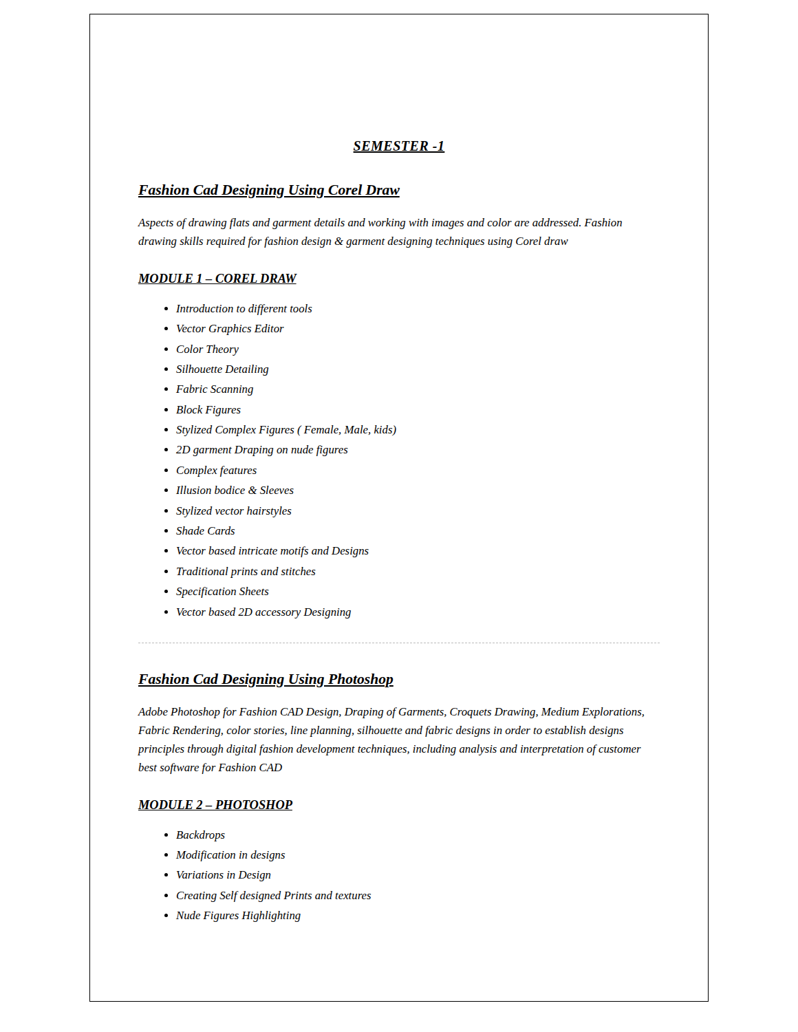SEMESTER -1
Fashion Cad Designing Using Corel Draw
Aspects of drawing flats and garment details and working with images and color are addressed. Fashion drawing skills required for fashion design & garment designing techniques using Corel draw
MODULE 1 – COREL DRAW
Introduction to different tools
Vector Graphics Editor
Color Theory
Silhouette Detailing
Fabric Scanning
Block Figures
Stylized Complex Figures ( Female, Male, kids)
2D garment Draping on nude figures
Complex features
Illusion bodice & Sleeves
Stylized vector hairstyles
Shade Cards
Vector based intricate motifs and Designs
Traditional prints and stitches
Specification Sheets
Vector based 2D accessory Designing
Fashion Cad Designing Using Photoshop
Adobe Photoshop for Fashion CAD Design, Draping of Garments, Croquets Drawing, Medium Explorations, Fabric Rendering, color stories, line planning, silhouette and fabric designs in order to establish designs principles through digital fashion development techniques, including analysis and interpretation of customer best software for Fashion CAD
MODULE 2 – PHOTOSHOP
Backdrops
Modification in designs
Variations in Design
Creating Self designed Prints and textures
Nude Figures Highlighting